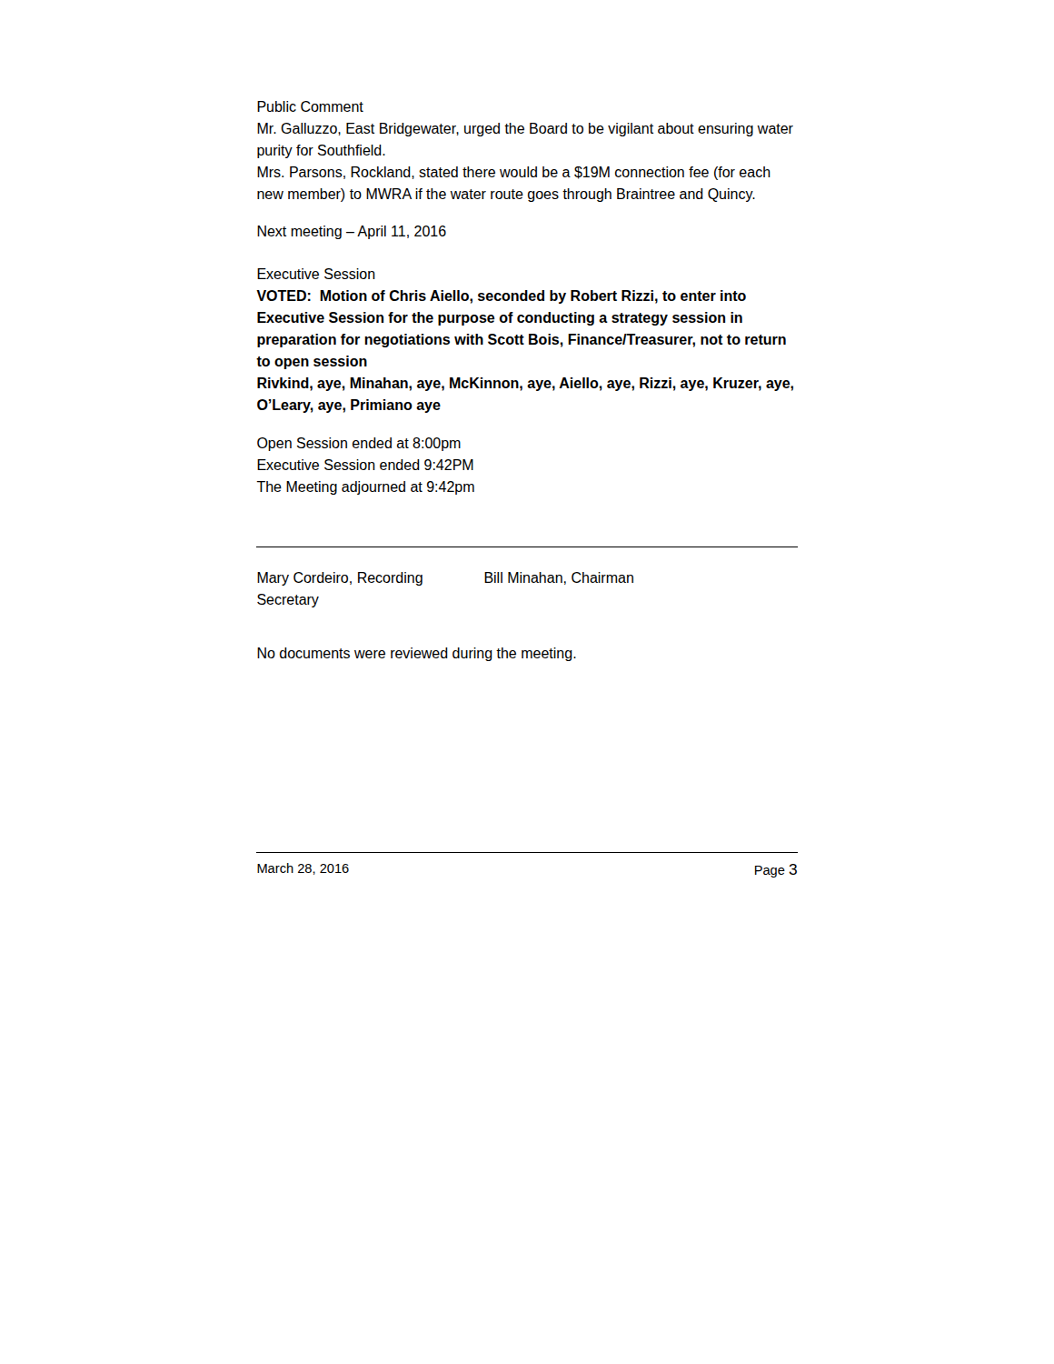Public Comment
Mr. Galluzzo, East Bridgewater, urged the Board to be vigilant about ensuring water purity for Southfield.
Mrs. Parsons, Rockland, stated there would be a $19M connection fee (for each new member) to MWRA if the water route goes through Braintree and Quincy.
Next meeting – April 11, 2016
Executive Session
VOTED: Motion of Chris Aiello, seconded by Robert Rizzi, to enter into Executive Session for the purpose of conducting a strategy session in preparation for negotiations with Scott Bois, Finance/Treasurer, not to return to open session
Rivkind, aye, Minahan, aye, McKinnon, aye, Aiello, aye, Rizzi, aye, Kruzer, aye, O’Leary, aye, Primiano aye
Open Session ended at 8:00pm
Executive Session ended 9:42PM
The Meeting adjourned at 9:42pm
Mary Cordeiro, Recording Secretary
Bill Minahan, Chairman
No documents were reviewed during the meeting.
March 28, 2016 Page 3